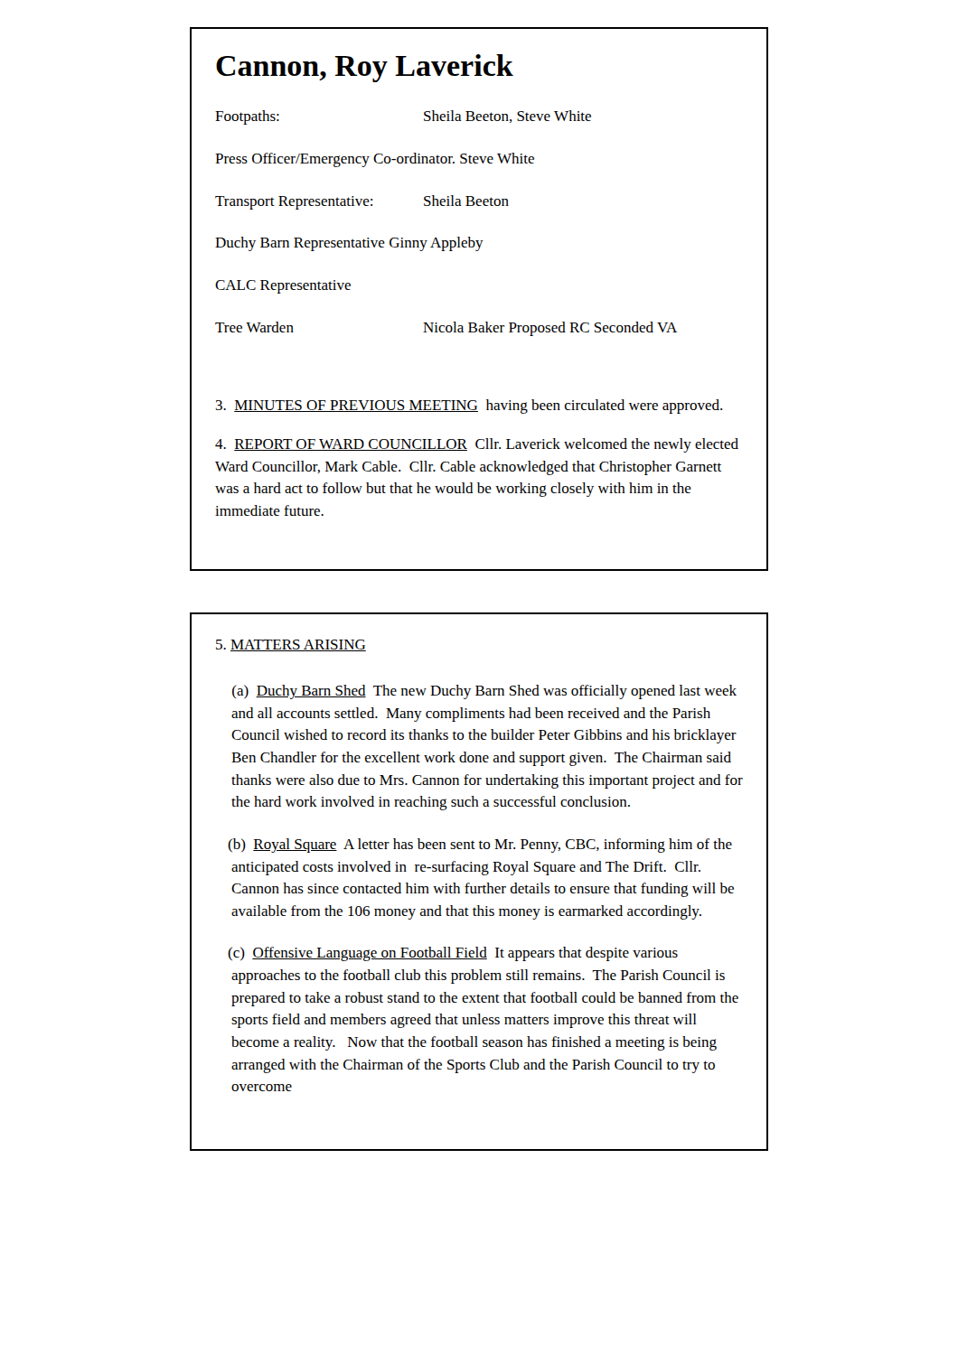Cannon, Roy Laverick
Footpaths: Sheila Beeton, Steve White
Press Officer/Emergency Co-ordinator. Steve White
Transport Representative: Sheila Beeton
Duchy Barn Representative Ginny Appleby
CALC Representative
Tree Warden Nicola Baker Proposed RC Seconded VA
3. MINUTES OF PREVIOUS MEETING having been circulated were approved.
4. REPORT OF WARD COUNCILLOR Cllr. Laverick welcomed the newly elected Ward Councillor, Mark Cable. Cllr. Cable acknowledged that Christopher Garnett was a hard act to follow but that he would be working closely with him in the immediate future.
5. MATTERS ARISING
(a) Duchy Barn Shed The new Duchy Barn Shed was officially opened last week and all accounts settled. Many compliments had been received and the Parish Council wished to record its thanks to the builder Peter Gibbins and his bricklayer Ben Chandler for the excellent work done and support given. The Chairman said thanks were also due to Mrs. Cannon for undertaking this important project and for the hard work involved in reaching such a successful conclusion.
(b) Royal Square A letter has been sent to Mr. Penny, CBC, informing him of the anticipated costs involved in re-surfacing Royal Square and The Drift. Cllr. Cannon has since contacted him with further details to ensure that funding will be available from the 106 money and that this money is earmarked accordingly.
(c) Offensive Language on Football Field It appears that despite various approaches to the football club this problem still remains. The Parish Council is prepared to take a robust stand to the extent that football could be banned from the sports field and members agreed that unless matters improve this threat will become a reality. Now that the football season has finished a meeting is being arranged with the Chairman of the Sports Club and the Parish Council to try to overcome